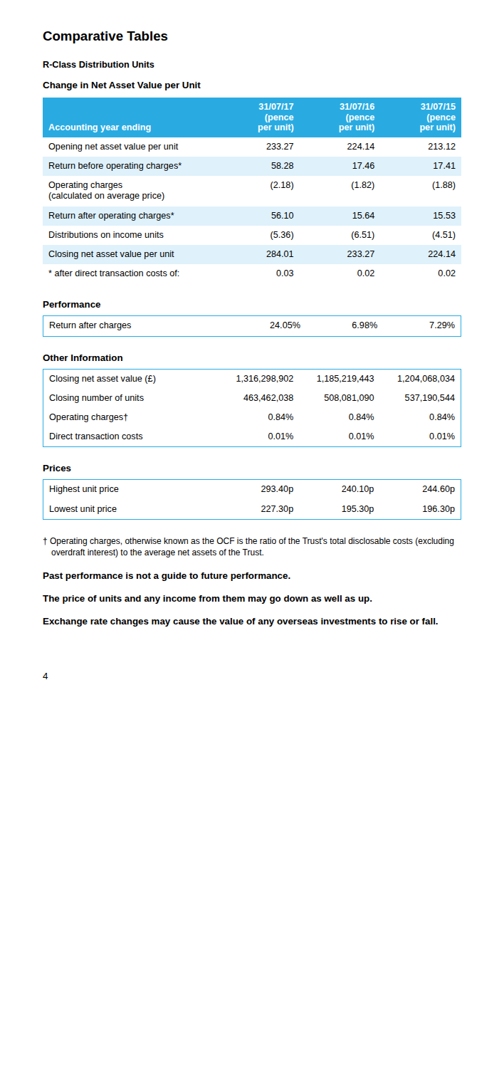Comparative Tables
R-Class Distribution Units
Change in Net Asset Value per Unit
| Accounting year ending | 31/07/17 (pence per unit) | 31/07/16 (pence per unit) | 31/07/15 (pence per unit) |
| --- | --- | --- | --- |
| Opening net asset value per unit | 233.27 | 224.14 | 213.12 |
| Return before operating charges* | 58.28 | 17.46 | 17.41 |
| Operating charges (calculated on average price) | (2.18) | (1.82) | (1.88) |
| Return after operating charges* | 56.10 | 15.64 | 15.53 |
| Distributions on income units | (5.36) | (6.51) | (4.51) |
| Closing net asset value per unit | 284.01 | 233.27 | 224.14 |
| * after direct transaction costs of: | 0.03 | 0.02 | 0.02 |
Performance
| Return after charges | 24.05% | 6.98% | 7.29% |
Other Information
| Closing net asset value (£) | 1,316,298,902 | 1,185,219,443 | 1,204,068,034 |
| Closing number of units | 463,462,038 | 508,081,090 | 537,190,544 |
| Operating charges† | 0.84% | 0.84% | 0.84% |
| Direct transaction costs | 0.01% | 0.01% | 0.01% |
Prices
| Highest unit price | 293.40p | 240.10p | 244.60p |
| Lowest unit price | 227.30p | 195.30p | 196.30p |
† Operating charges, otherwise known as the OCF is the ratio of the Trust's total disclosable costs (excluding overdraft interest) to the average net assets of the Trust.
Past performance is not a guide to future performance.
The price of units and any income from them may go down as well as up.
Exchange rate changes may cause the value of any overseas investments to rise or fall.
4